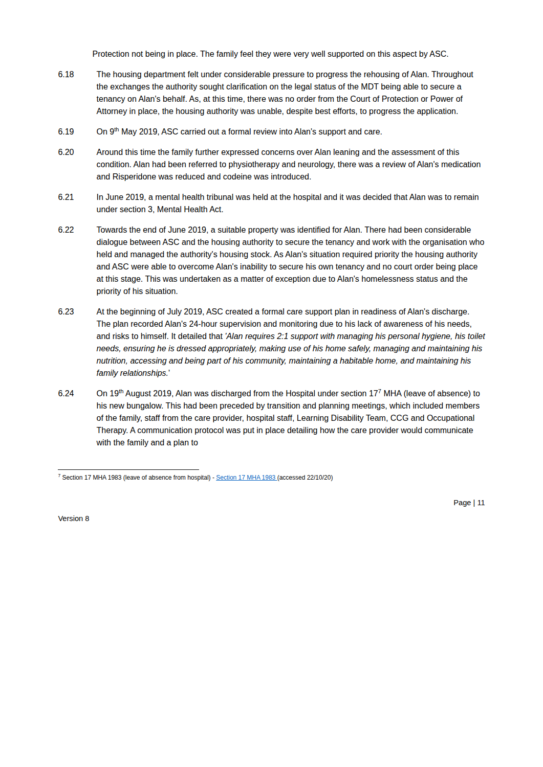Protection not being in place. The family feel they were very well supported on this aspect by ASC.
6.18
The housing department felt under considerable pressure to progress the rehousing of Alan. Throughout the exchanges the authority sought clarification on the legal status of the MDT being able to secure a tenancy on Alan's behalf. As, at this time, there was no order from the Court of Protection or Power of Attorney in place, the housing authority was unable, despite best efforts, to progress the application.
6.19
On 9th May 2019, ASC carried out a formal review into Alan's support and care.
6.20
Around this time the family further expressed concerns over Alan leaning and the assessment of this condition. Alan had been referred to physiotherapy and neurology, there was a review of Alan's medication and Risperidone was reduced and codeine was introduced.
6.21
In June 2019, a mental health tribunal was held at the hospital and it was decided that Alan was to remain under section 3, Mental Health Act.
6.22
Towards the end of June 2019, a suitable property was identified for Alan. There had been considerable dialogue between ASC and the housing authority to secure the tenancy and work with the organisation who held and managed the authority's housing stock. As Alan's situation required priority the housing authority and ASC were able to overcome Alan's inability to secure his own tenancy and no court order being place at this stage. This was undertaken as a matter of exception due to Alan's homelessness status and the priority of his situation.
6.23
At the beginning of July 2019, ASC created a formal care support plan in readiness of Alan's discharge. The plan recorded Alan's 24-hour supervision and monitoring due to his lack of awareness of his needs, and risks to himself. It detailed that 'Alan requires 2:1 support with managing his personal hygiene, his toilet needs, ensuring he is dressed appropriately, making use of his home safely, managing and maintaining his nutrition, accessing and being part of his community, maintaining a habitable home, and maintaining his family relationships.'
6.24
On 19th August 2019, Alan was discharged from the Hospital under section 177 MHA (leave of absence) to his new bungalow. This had been preceded by transition and planning meetings, which included members of the family, staff from the care provider, hospital staff, Learning Disability Team, CCG and Occupational Therapy. A communication protocol was put in place detailing how the care provider would communicate with the family and a plan to
7 Section 17 MHA 1983 (leave of absence from hospital) - Section 17 MHA 1983 (accessed 22/10/20)
Page | 11
Version 8